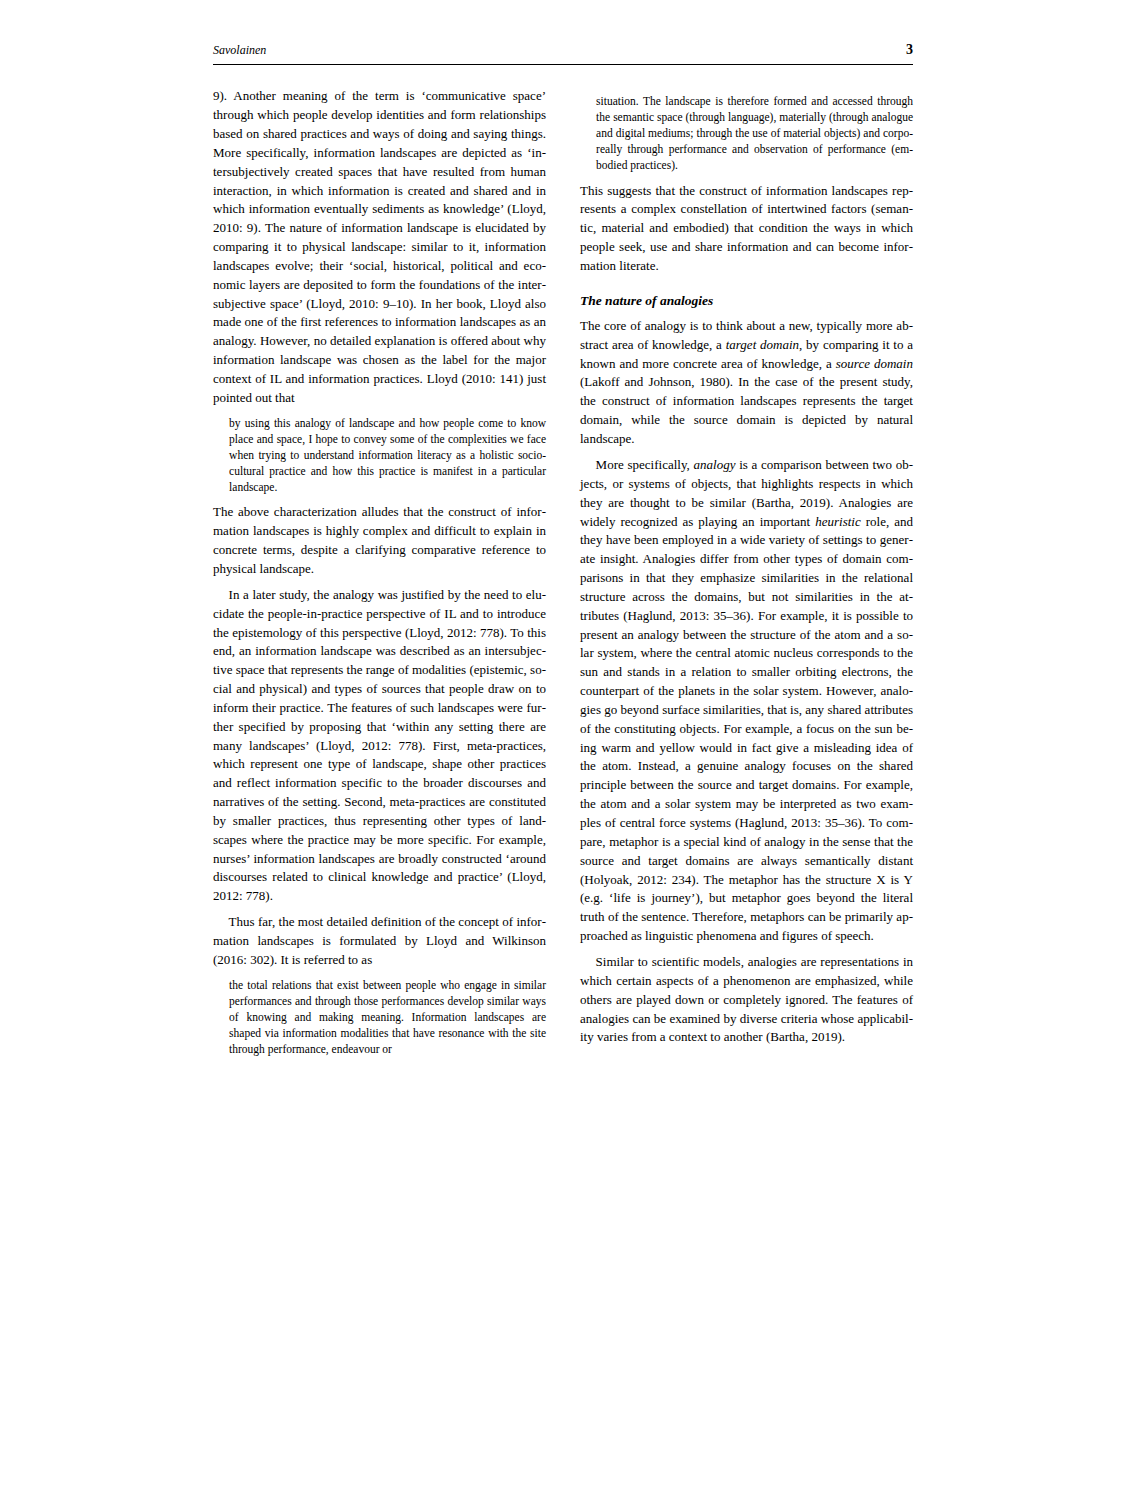Savolainen 3
9). Another meaning of the term is ‘communicative space’ through which people develop identities and form relationships based on shared practices and ways of doing and saying things. More specifically, information landscapes are depicted as ‘intersubjectively created spaces that have resulted from human interaction, in which information is created and shared and in which information eventually sediments as knowledge’ (Lloyd, 2010: 9). The nature of information landscape is elucidated by comparing it to physical landscape: similar to it, information landscapes evolve; their ‘social, historical, political and economic layers are deposited to form the foundations of the intersubjective space’ (Lloyd, 2010: 9–10). In her book, Lloyd also made one of the first references to information landscapes as an analogy. However, no detailed explanation is offered about why information landscape was chosen as the label for the major context of IL and information practices. Lloyd (2010: 141) just pointed out that
by using this analogy of landscape and how people come to know place and space, I hope to convey some of the complexities we face when trying to understand information literacy as a holistic socio-cultural practice and how this practice is manifest in a particular landscape.
The above characterization alludes that the construct of information landscapes is highly complex and difficult to explain in concrete terms, despite a clarifying comparative reference to physical landscape.
In a later study, the analogy was justified by the need to elucidate the people-in-practice perspective of IL and to introduce the epistemology of this perspective (Lloyd, 2012: 778). To this end, an information landscape was described as an intersubjective space that represents the range of modalities (epistemic, social and physical) and types of sources that people draw on to inform their practice. The features of such landscapes were further specified by proposing that ‘within any setting there are many landscapes’ (Lloyd, 2012: 778). First, meta-practices, which represent one type of landscape, shape other practices and reflect information specific to the broader discourses and narratives of the setting. Second, meta-practices are constituted by smaller practices, thus representing other types of landscapes where the practice may be more specific. For example, nurses’ information landscapes are broadly constructed ‘around discourses related to clinical knowledge and practice’ (Lloyd, 2012: 778).
Thus far, the most detailed definition of the concept of information landscapes is formulated by Lloyd and Wilkinson (2016: 302). It is referred to as
the total relations that exist between people who engage in similar performances and through those performances develop similar ways of knowing and making meaning. Information landscapes are shaped via information modalities that have resonance with the site through performance, endeavour or
situation. The landscape is therefore formed and accessed through the semantic space (through language), materially (through analogue and digital mediums; through the use of material objects) and corporeally through performance and observation of performance (embodied practices).
This suggests that the construct of information landscapes represents a complex constellation of intertwined factors (semantic, material and embodied) that condition the ways in which people seek, use and share information and can become information literate.
The nature of analogies
The core of analogy is to think about a new, typically more abstract area of knowledge, a target domain, by comparing it to a known and more concrete area of knowledge, a source domain (Lakoff and Johnson, 1980). In the case of the present study, the construct of information landscapes represents the target domain, while the source domain is depicted by natural landscape.
More specifically, analogy is a comparison between two objects, or systems of objects, that highlights respects in which they are thought to be similar (Bartha, 2019). Analogies are widely recognized as playing an important heuristic role, and they have been employed in a wide variety of settings to generate insight. Analogies differ from other types of domain comparisons in that they emphasize similarities in the relational structure across the domains, but not similarities in the attributes (Haglund, 2013: 35–36). For example, it is possible to present an analogy between the structure of the atom and a solar system, where the central atomic nucleus corresponds to the sun and stands in a relation to smaller orbiting electrons, the counterpart of the planets in the solar system. However, analogies go beyond surface similarities, that is, any shared attributes of the constituting objects. For example, a focus on the sun being warm and yellow would in fact give a misleading idea of the atom. Instead, a genuine analogy focuses on the shared principle between the source and target domains. For example, the atom and a solar system may be interpreted as two examples of central force systems (Haglund, 2013: 35–36). To compare, metaphor is a special kind of analogy in the sense that the source and target domains are always semantically distant (Holyoak, 2012: 234). The metaphor has the structure X is Y (e.g. ‘life is journey’), but metaphor goes beyond the literal truth of the sentence. Therefore, metaphors can be primarily approached as linguistic phenomena and figures of speech.
Similar to scientific models, analogies are representations in which certain aspects of a phenomenon are emphasized, while others are played down or completely ignored. The features of analogies can be examined by diverse criteria whose applicability varies from a context to another (Bartha, 2019).